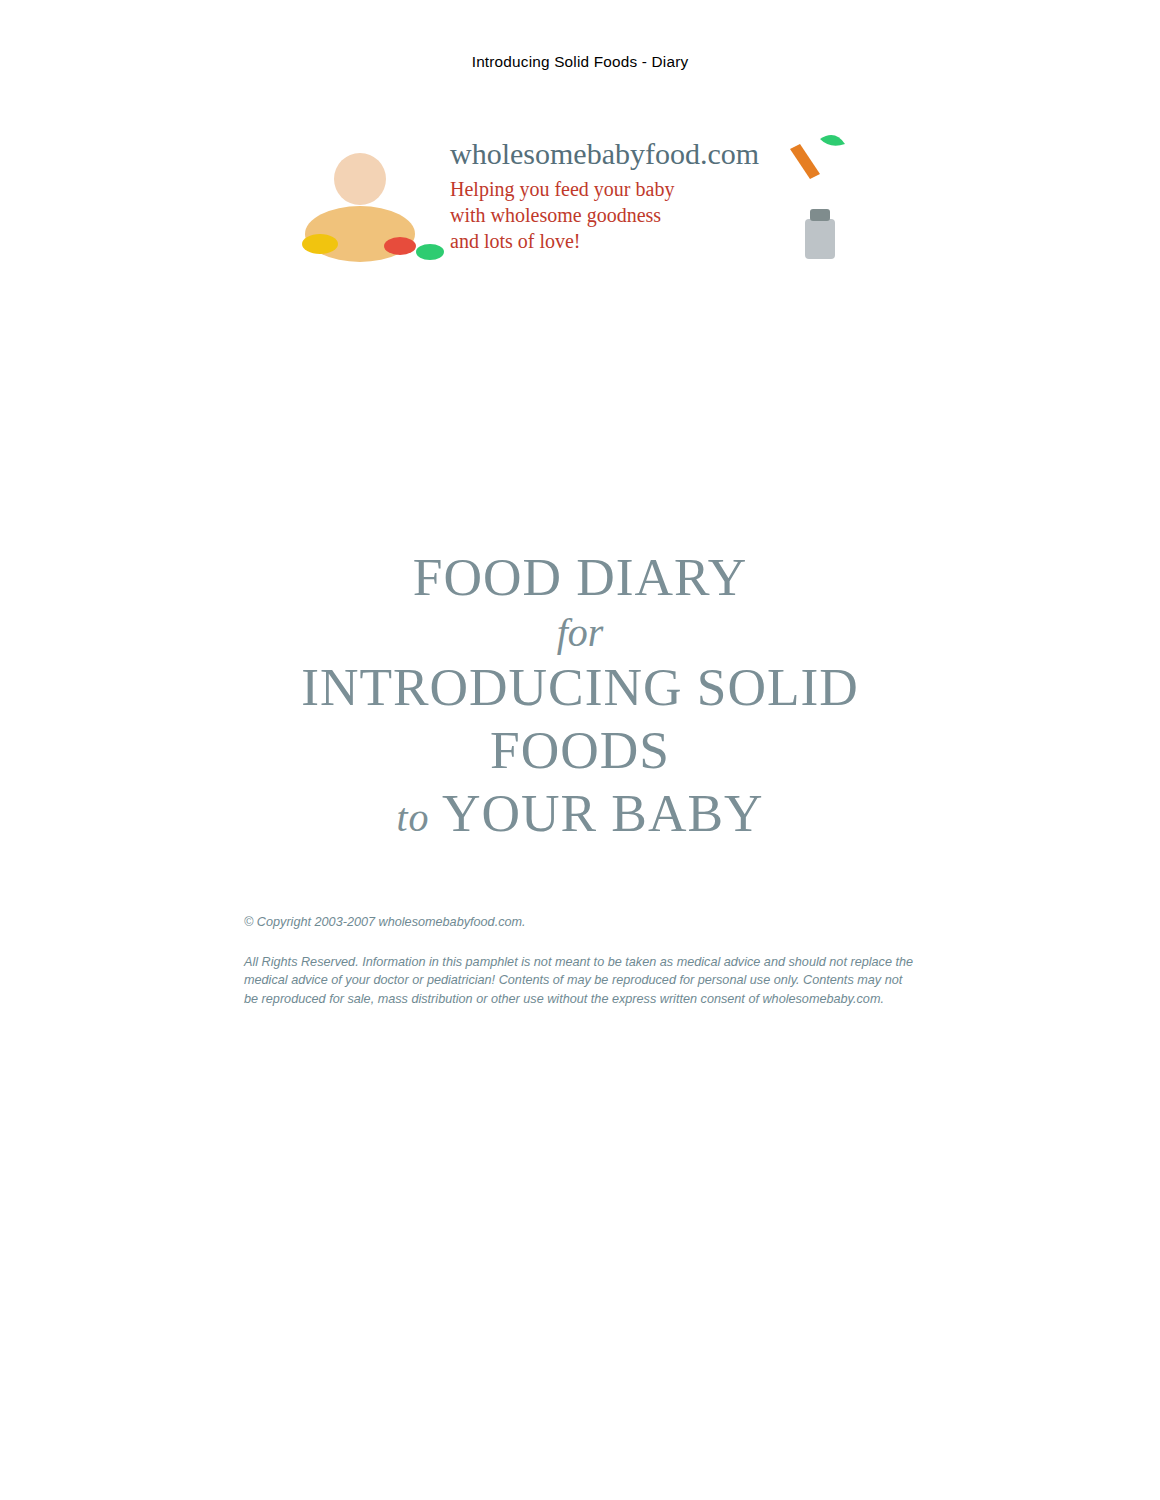Introducing Solid Foods - Diary
FOOD DIARY
for
INTRODUCING SOLID FOODS
to YOUR BABY
© Copyright 2003-2007 wholesomebabyfood.com.
All Rights Reserved. Information in this pamphlet is not meant to be taken as medical advice and should not replace the medical advice of your doctor or pediatrician! Contents of may be reproduced for personal use only. Contents may not be reproduced for sale, mass distribution or other use without the express written consent of wholesomebaby.com.